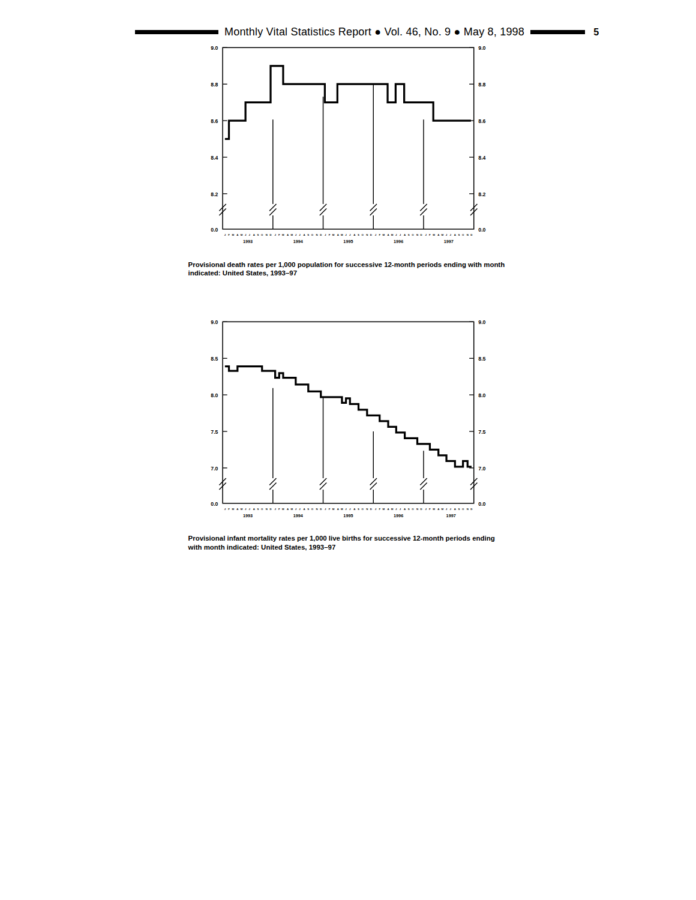Monthly Vital Statistics Report ● Vol. 46, No. 9 ● May 8, 1998
5
9.0 8.8 8.6 8.4 8.2 0.0 9.0 8.8 8.6 8.4 8.2 0.0 JFMAMJJASOND JFMAMJJASOND JFMAMJJASOND JFMAMJJASOND JFMAMJJASOND 1993 1994 1995 1996 1997
Provisional death rates per 1,000 population for successive 12-month periods ending with month indicated: United States, 1993–97
9.0 8.5 8.0 7.5 7.0 0.0 9.0 8.5 8.0 7.5 7.0 0.0 JFMAMJJASOND JFMAMJJASOND JFMAMJJASOND JFMAMJJASOND JFMAMJJASOND 1993 1994 1995 1996 1997
Provisional infant mortality rates per 1,000 live births for successive 12-month periods ending with month indicated: United States, 1993–97